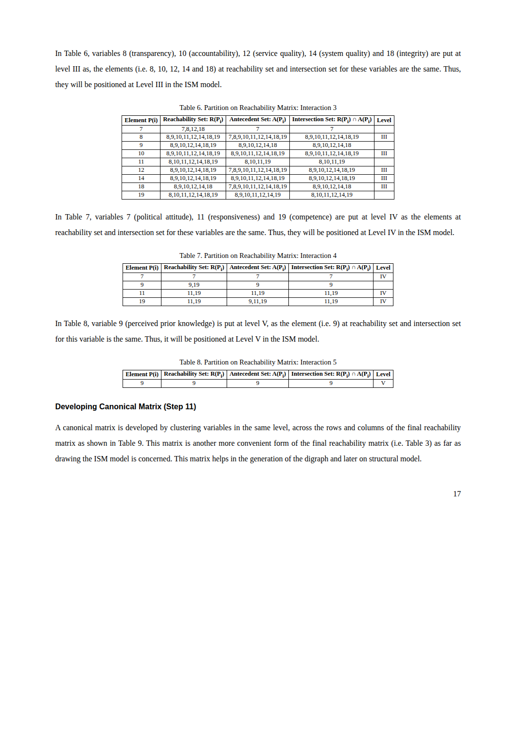In Table 6, variables 8 (transparency), 10 (accountability), 12 (service quality), 14 (system quality) and 18 (integrity) are put at level III as, the elements (i.e. 8, 10, 12, 14 and 18) at reachability set and intersection set for these variables are the same. Thus, they will be positioned at Level III in the ISM model.
Table 6. Partition on Reachability Matrix: Interaction 3
| Element P(i) | Reachability Set: R(P i ) | Antecedent Set: A(P i ) | Intersection Set: R(P i ) ∩ A(P i ) | Level |
| --- | --- | --- | --- | --- |
| 7 | 7,8,12,18 | 7 | 7 | |
| 8 | 8,9,10,11,12,14,18,19 | 7,8,9,10,11,12,14,18,19 | 8,9,10,11,12,14,18,19 | III |
| 9 | 8,9,10,12,14,18,19 | 8,9,10,12,14,18 | 8,9,10,12,14,18 | |
| 10 | 8,9,10,11,12,14,18,19 | 8,9,10,11,12,14,18,19 | 8,9,10,11,12,14,18,19 | III |
| 11 | 8,10,11,12,14,18,19 | 8,10,11,19 | 8,10,11,19 | |
| 12 | 8,9,10,12,14,18,19 | 7,8,9,10,11,12,14,18,19 | 8,9,10,12,14,18,19 | III |
| 14 | 8,9,10,12,14,18,19 | 8,9,10,11,12,14,18,19 | 8,9,10,12,14,18,19 | III |
| 18 | 8,9,10,12,14,18 | 7,8,9,10,11,12,14,18,19 | 8,9,10,12,14,18 | III |
| 19 | 8,10,11,12,14,18,19 | 8,9,10,11,12,14,19 | 8,10,11,12,14,19 | |
In Table 7, variables 7 (political attitude), 11 (responsiveness) and 19 (competence) are put at level IV as the elements at reachability set and intersection set for these variables are the same. Thus, they will be positioned at Level IV in the ISM model.
Table 7. Partition on Reachability Matrix: Interaction 4
| Element P(i) | Reachability Set: R(P i ) | Antecedent Set: A(P i ) | Intersection Set: R(P i ) ∩ A(P i ) | Level |
| --- | --- | --- | --- | --- |
| 7 | 7 | 7 | 7 | IV |
| 9 | 9,19 | 9 | 9 | |
| 11 | 11,19 | 11,19 | 11,19 | IV |
| 19 | 11,19 | 9,11,19 | 11,19 | IV |
In Table 8, variable 9 (perceived prior knowledge) is put at level V, as the element (i.e. 9) at reachability set and intersection set for this variable is the same. Thus, it will be positioned at Level V in the ISM model.
Table 8. Partition on Reachability Matrix: Interaction 5
| Element P(i) | Reachability Set: R(P i ) | Antecedent Set: A(P i ) | Intersection Set: R(P i ) ∩ A(P i ) | Level |
| --- | --- | --- | --- | --- |
| 9 | 9 | 9 | 9 | V |
Developing Canonical Matrix (Step 11)
A canonical matrix is developed by clustering variables in the same level, across the rows and columns of the final reachability matrix as shown in Table 9. This matrix is another more convenient form of the final reachability matrix (i.e. Table 3) as far as drawing the ISM model is concerned. This matrix helps in the generation of the digraph and later on structural model.
17